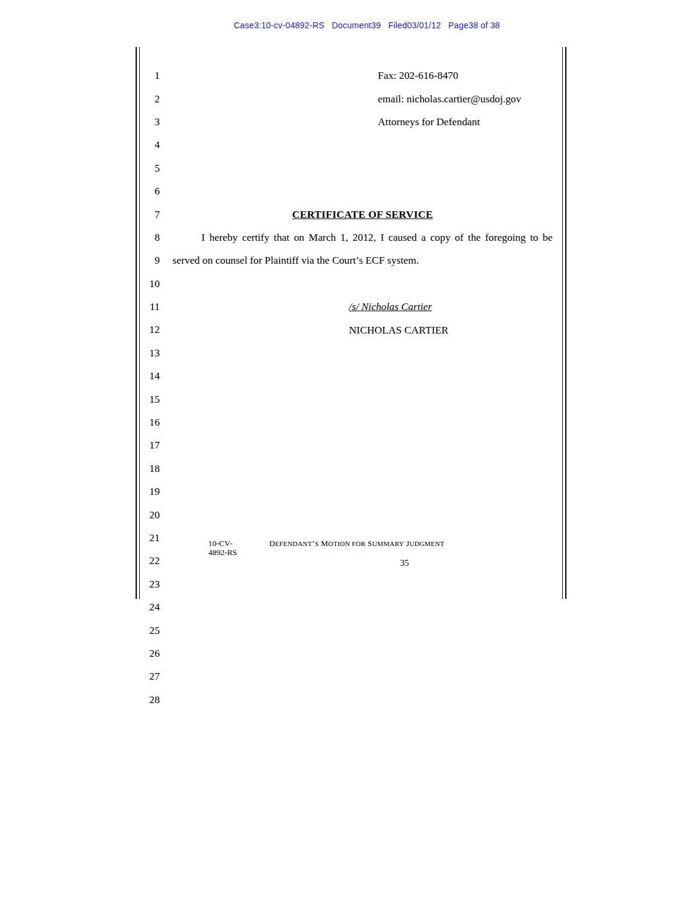Case3:10-cv-04892-RS Document39 Filed03/01/12 Page38 of 38
1
2
3
4
5
6
7
8
9
10
11
12
13
14
15
16
17
18
19
20
21
22
23
24
25
26
27
28
Fax: 202-616-8470
email: nicholas.cartier@usdoj.gov
Attorneys for Defendant
CERTIFICATE OF SERVICE
I hereby certify that on March 1, 2012, I caused a copy of the foregoing to be served on counsel for Plaintiff via the Court’s ECF system.
/s/ Nicholas Cartier
NICHOLAS CARTIER
10-CV-
4892-RS
DEFENDANT’S MOTION FOR SUMMARY JUDGMENT
35